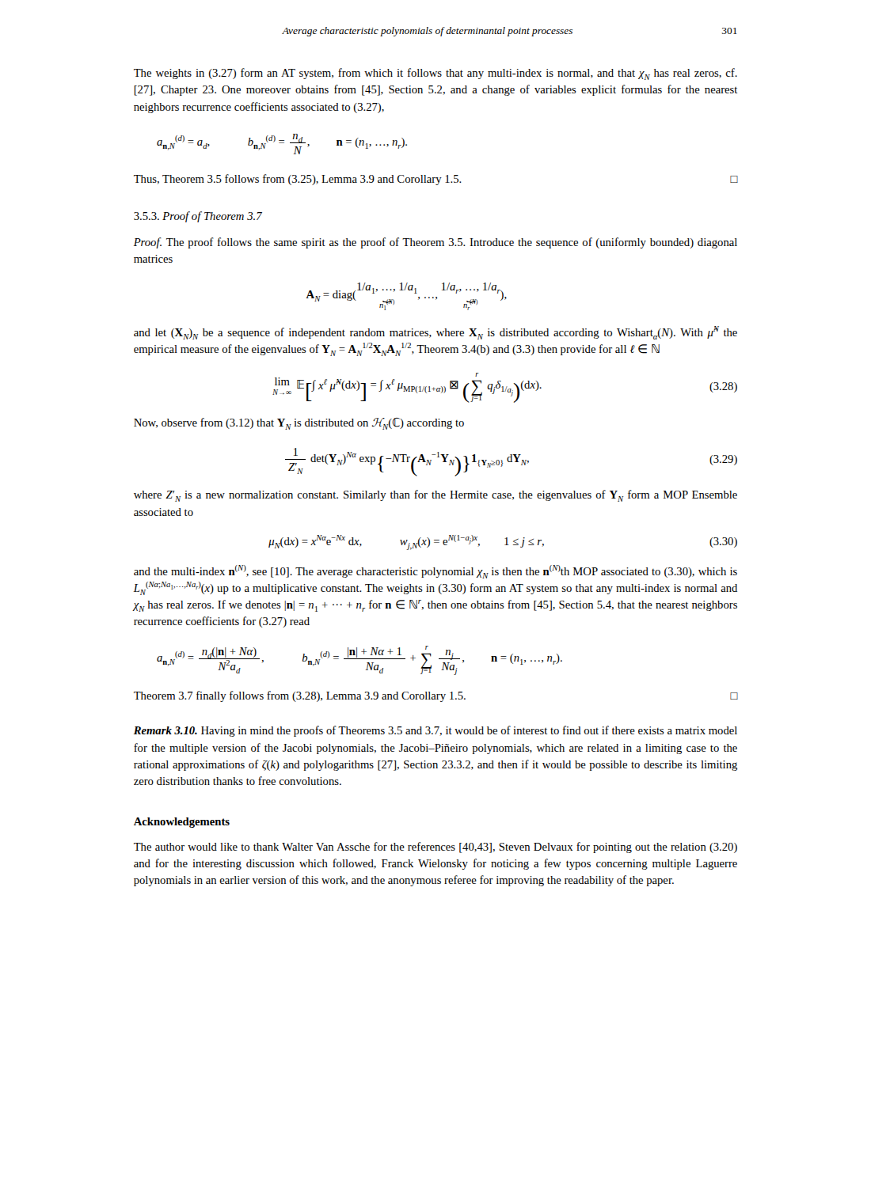Average characteristic polynomials of determinantal point processes 301
The weights in (3.27) form an AT system, from which it follows that any multi-index is normal, and that χN has real zeros, cf. [27], Chapter 23. One moreover obtains from [45], Section 5.2, and a change of variables explicit formulas for the nearest neighbors recurrence coefficients associated to (3.27),
an,N(d) = ad,    bn,N(d) = nd N,   n = (n1, …, nr).
Thus, Theorem 3.5 follows from (3.25), Lemma 3.9 and Corollary 1.5.□
3.5.3. Proof of Theorem 3.7
Proof. The proof follows the same spirit as the proof of Theorem 3.5. Introduce the sequence of (uniformly bounded) diagonal matrices
AN = diag(1/a1, …, 1/a1⏟n1(N), …, 1/ar, …, 1/ar⏟nr(N)),
and let (XN)N be a sequence of independent random matrices, where XN is distributed according to Wishartα(N). With μ̂N the empirical measure of the eigenvalues of YN = AN1/2XNAN1/2, Theorem 3.4(b) and (3.3) then provide for all ℓ ∈ ℕ
lim N→∞ 𝔼[∫ xℓ μ̂N(dx)] = ∫ xℓ μMP(1/(1+α)) ⊠ (r∑j=1 qj δ1/aj)(dx).
(3.28)
Now, observe from (3.12) that YN is distributed on ℋN(ℂ) according to
1 Z′N det(YN)Nα exp{−NTr(AN−1YN)}1{YN≥0} dYN,
(3.29)
where Z′N is a new normalization constant. Similarly than for the Hermite case, the eigenvalues of YN form a MOP Ensemble associated to
μN(dx) = xNαe−Nx dx,    wj,N(x) = eN(1−aj)x,  1 ≤ j ≤ r,
(3.30)
and the multi-index n(N), see [10]. The average characteristic polynomial χN is then the n(N)th MOP associated to (3.30), which is LN(Nα;Na1,…,Nar)(x) up to a multiplicative constant. The weights in (3.30) form an AT system so that any multi-index is normal and χN has real zeros. If we denotes |n| = n1 + ··· + nr for n ∈ ℕr, then one obtains from [45], Section 5.4, that the nearest neighbors recurrence coefficients for (3.27) read
an,N(d) = nd(|n| + Nα) N2ad,    bn,N(d) = |n| + Nα + 1 Nad + r∑j=1 nj Naj,   n = (n1, …, nr).
Theorem 3.7 finally follows from (3.28), Lemma 3.9 and Corollary 1.5.□
Remark 3.10. Having in mind the proofs of Theorems 3.5 and 3.7, it would be of interest to find out if there exists a matrix model for the multiple version of the Jacobi polynomials, the Jacobi–Piñeiro polynomials, which are related in a limiting case to the rational approximations of ζ(k) and polylogarithms [27], Section 23.3.2, and then if it would be possible to describe its limiting zero distribution thanks to free convolutions.
Acknowledgements
The author would like to thank Walter Van Assche for the references [40,43], Steven Delvaux for pointing out the relation (3.20) and for the interesting discussion which followed, Franck Wielonsky for noticing a few typos concerning multiple Laguerre polynomials in an earlier version of this work, and the anonymous referee for improving the readability of the paper.